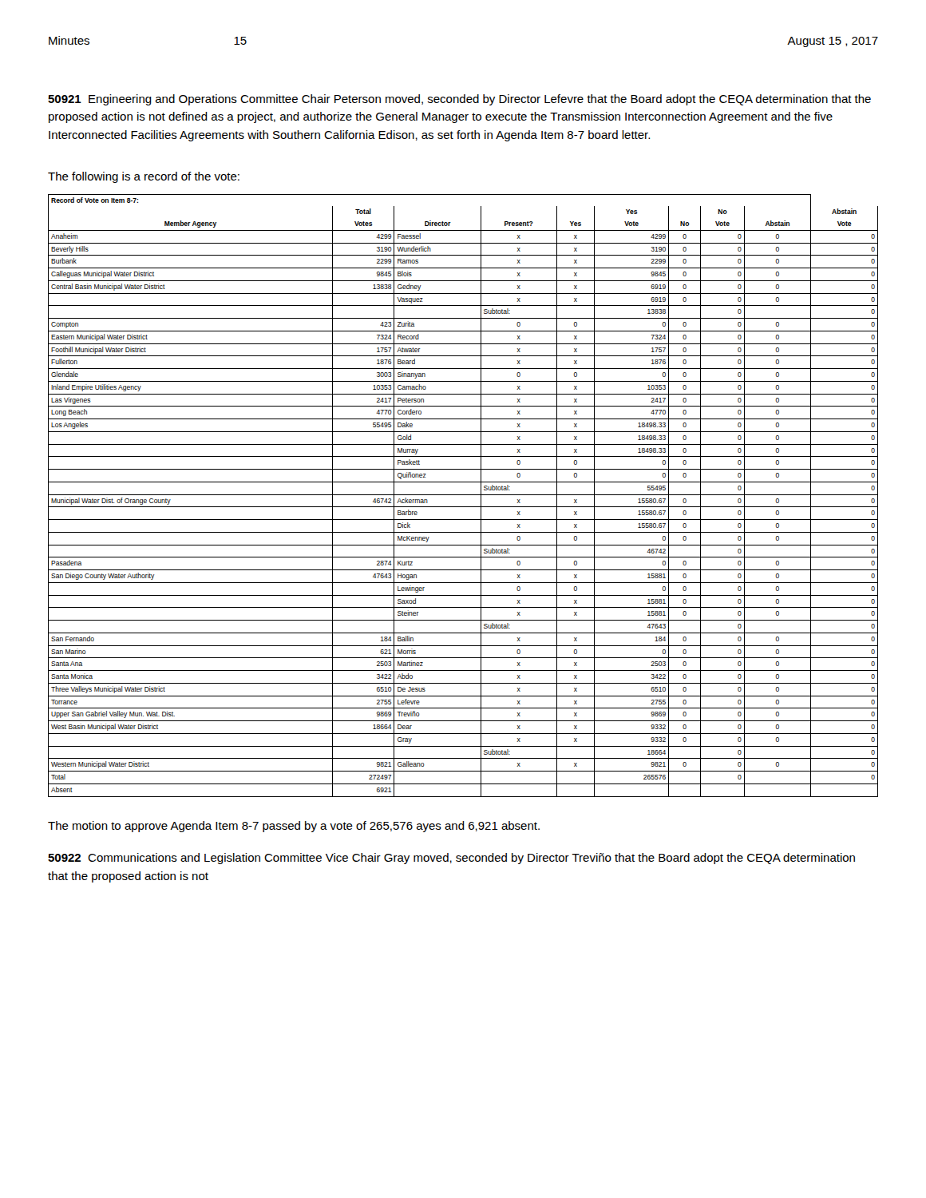Minutes 15 August 15 , 2017
50921 Engineering and Operations Committee Chair Peterson moved, seconded by Director Lefevre that the Board adopt the CEQA determination that the proposed action is not defined as a project, and authorize the General Manager to execute the Transmission Interconnection Agreement and the five Interconnected Facilities Agreements with Southern California Edison, as set forth in Agenda Item 8-7 board letter.
The following is a record of the vote:
| Record of Vote on Item 8-7: |
| | Total | | | | Yes | | No | | Abstain |
| Member Agency | Votes | Director | Present? | Yes | Vote | No | Vote | Abstain | Vote |
| Anaheim | 4299 | Faessel | x | x | 4299 | 0 | 0 | 0 | 0 |
| Beverly Hills | 3190 | Wunderlich | x | x | 3190 | 0 | 0 | 0 | 0 |
| Burbank | 2299 | Ramos | x | x | 2299 | 0 | 0 | 0 | 0 |
| Calleguas Municipal Water District | 9845 | Blois | x | x | 9845 | 0 | 0 | 0 | 0 |
| Central Basin Municipal Water District | 13838 | Gedney | x | x | 6919 | 0 | 0 | 0 | 0 |
| | | Vasquez | x | x | 6919 | 0 | 0 | 0 | 0 |
| | | | Subtotal: | | 13838 | | 0 | | 0 |
| Compton | 423 | Zurita | 0 | 0 | 0 | 0 | 0 | 0 | 0 |
| Eastern Municipal Water District | 7324 | Record | x | x | 7324 | 0 | 0 | 0 | 0 |
| Foothill Municipal Water District | 1757 | Atwater | x | x | 1757 | 0 | 0 | 0 | 0 |
| Fullerton | 1876 | Beard | x | x | 1876 | 0 | 0 | 0 | 0 |
| Glendale | 3003 | Sinanyan | 0 | 0 | 0 | 0 | 0 | 0 | 0 |
| Inland Empire Utilities Agency | 10353 | Camacho | x | x | 10353 | 0 | 0 | 0 | 0 |
| Las Virgenes | 2417 | Peterson | x | x | 2417 | 0 | 0 | 0 | 0 |
| Long Beach | 4770 | Cordero | x | x | 4770 | 0 | 0 | 0 | 0 |
| Los Angeles | 55495 | Dake | x | x | 18498.33 | 0 | 0 | 0 | 0 |
| | | Gold | x | x | 18498.33 | 0 | 0 | 0 | 0 |
| | | Murray | x | x | 18498.33 | 0 | 0 | 0 | 0 |
| | | Paskett | 0 | 0 | 0 | 0 | 0 | 0 | 0 |
| | | Quiñonez | 0 | 0 | 0 | 0 | 0 | 0 | 0 |
| | | | Subtotal: | | 55495 | | 0 | | 0 |
| Municipal Water Dist. of Orange County | 46742 | Ackerman | x | x | 15580.67 | 0 | 0 | 0 | 0 |
| | | Barbre | x | x | 15580.67 | 0 | 0 | 0 | 0 |
| | | Dick | x | x | 15580.67 | 0 | 0 | 0 | 0 |
| | | McKenney | 0 | 0 | 0 | 0 | 0 | 0 | 0 |
| | | | Subtotal: | | 46742 | | 0 | | 0 |
| Pasadena | 2874 | Kurtz | 0 | 0 | 0 | 0 | 0 | 0 | 0 |
| San Diego County Water Authority | 47643 | Hogan | x | x | 15881 | 0 | 0 | 0 | 0 |
| | | Lewinger | 0 | 0 | 0 | 0 | 0 | 0 | 0 |
| | | Saxod | x | x | 15881 | 0 | 0 | 0 | 0 |
| | | Steiner | x | x | 15881 | 0 | 0 | 0 | 0 |
| | | | Subtotal: | | 47643 | | 0 | | 0 |
| San Fernando | 184 | Ballin | x | x | 184 | 0 | 0 | 0 | 0 |
| San Marino | 621 | Morris | 0 | 0 | 0 | 0 | 0 | 0 | 0 |
| Santa Ana | 2503 | Martinez | x | x | 2503 | 0 | 0 | 0 | 0 |
| Santa Monica | 3422 | Abdo | x | x | 3422 | 0 | 0 | 0 | 0 |
| Three Valleys Municipal Water District | 6510 | De Jesus | x | x | 6510 | 0 | 0 | 0 | 0 |
| Torrance | 2755 | Lefevre | x | x | 2755 | 0 | 0 | 0 | 0 |
| Upper San Gabriel Valley Mun. Wat. Dist. | 9869 | Treviño | x | x | 9869 | 0 | 0 | 0 | 0 |
| West Basin Municipal Water District | 18664 | Dear | x | x | 9332 | 0 | 0 | 0 | 0 |
| | | Gray | x | x | 9332 | 0 | 0 | 0 | 0 |
| | | | Subtotal: | | 18664 | | 0 | | 0 |
| Western Municipal Water District | 9821 | Galleano | x | x | 9821 | 0 | 0 | 0 | 0 |
| Total | 272497 | | | | 265576 | | 0 | | 0 |
| Absent | 6921 | | | | | | | | |
The motion to approve Agenda Item 8-7 passed by a vote of 265,576 ayes and 6,921 absent.
50922 Communications and Legislation Committee Vice Chair Gray moved, seconded by Director Treviño that the Board adopt the CEQA determination that the proposed action is not